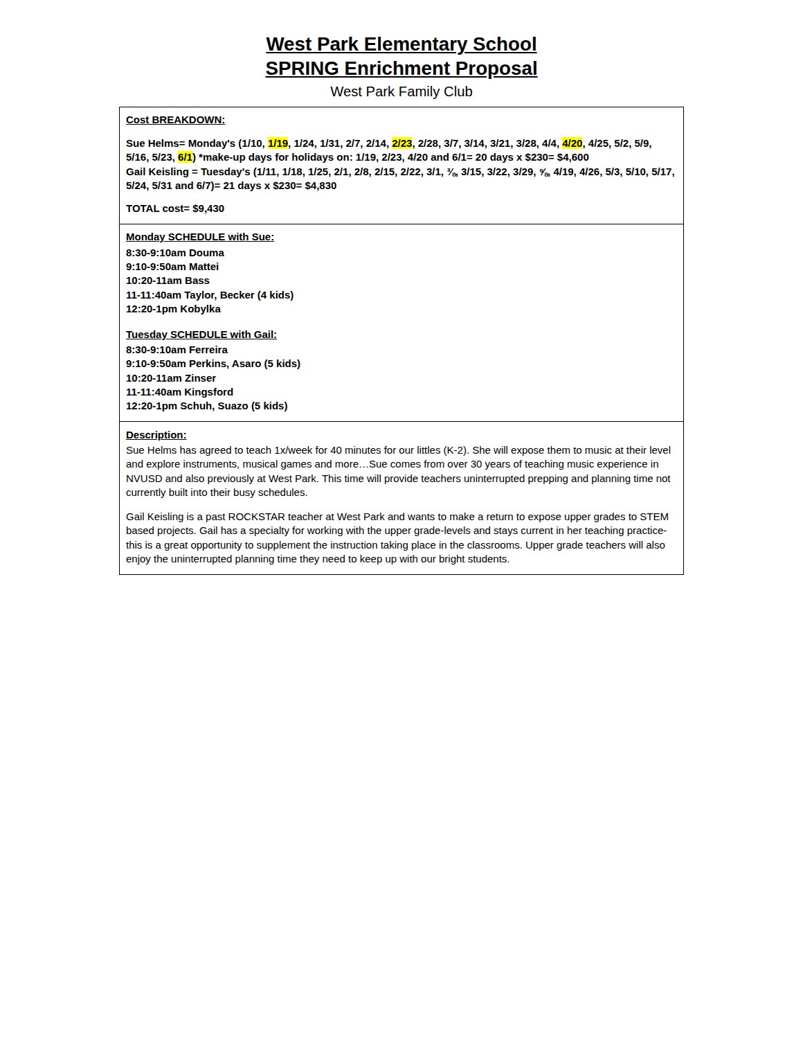West Park Elementary School
SPRING Enrichment Proposal
West Park Family Club
| Cost BREAKDOWN: Sue Helms= Monday's (1/10, 1/19 , 1/24, 1/31, 2/7, 2/14, 2/23 , 2/28, 3/7, 3/14, 3/21, 3/28, 4/4, 4/20 , 4/25, 5/2, 5/9, 5/16, 5/23, 6/1 ) *make-up days for holidays on: 1/19, 2/23, 4/20 and 6/1= 20 days x $230= $4,600 Gail Keisling = Tuesday's (1/11, 1/18, 1/25, 2/1, 2/8, 2/15, 2/22, 3/1, ⅜, 3/15, 3/22, 3/29, ⅝, 4/19, 4/26, 5/3, 5/10, 5/17, 5/24, 5/31 and 6/7)= 21 days x $230= $4,830 TOTAL cost= $9,430 |
| Monday SCHEDULE with Sue: 8:30-9:10am Douma 9:10-9:50am Mattei 10:20-11am Bass 11-11:40am Taylor, Becker (4 kids) 12:20-1pm Kobylka Tuesday SCHEDULE with Gail: 8:30-9:10am Ferreira 9:10-9:50am Perkins, Asaro (5 kids) 10:20-11am Zinser 11-11:40am Kingsford 12:20-1pm Schuh, Suazo (5 kids) |
| Description: Sue Helms has agreed to teach 1x/week for 40 minutes for our littles (K-2). She will expose them to music at their level and explore instruments, musical games and more…Sue comes from over 30 years of teaching music experience in NVUSD and also previously at West Park. This time will provide teachers uninterrupted prepping and planning time not currently built into their busy schedules. Gail Keisling is a past ROCKSTAR teacher at West Park and wants to make a return to expose upper grades to STEM based projects. Gail has a specialty for working with the upper grade-levels and stays current in her teaching practice- this is a great opportunity to supplement the instruction taking place in the classrooms. Upper grade teachers will also enjoy the uninterrupted planning time they need to keep up with our bright students. |